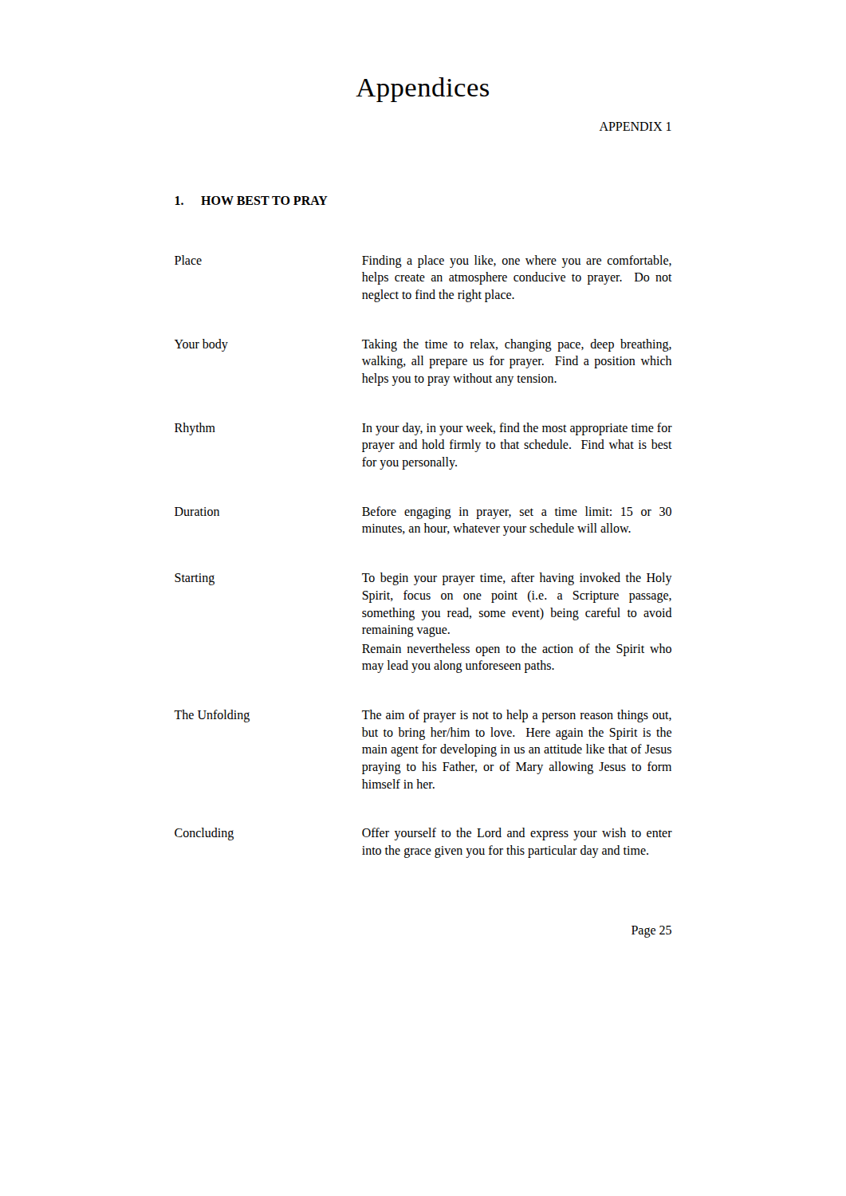Appendices
APPENDIX 1
1. HOW BEST TO PRAY
| Place | Finding a place you like, one where you are comfortable, helps create an atmosphere conducive to prayer. Do not neglect to find the right place. |
| Your body | Taking the time to relax, changing pace, deep breathing, walking, all prepare us for prayer. Find a position which helps you to pray without any tension. |
| Rhythm | In your day, in your week, find the most appropriate time for prayer and hold firmly to that schedule. Find what is best for you personally. |
| Duration | Before engaging in prayer, set a time limit: 15 or 30 minutes, an hour, whatever your schedule will allow. |
| Starting | To begin your prayer time, after having invoked the Holy Spirit, focus on one point (i.e. a Scripture passage, something you read, some event) being careful to avoid remaining vague. Remain nevertheless open to the action of the Spirit who may lead you along unforeseen paths. |
| The Unfolding | The aim of prayer is not to help a person reason things out, but to bring her/him to love. Here again the Spirit is the main agent for developing in us an attitude like that of Jesus praying to his Father, or of Mary allowing Jesus to form himself in her. |
| Concluding | Offer yourself to the Lord and express your wish to enter into the grace given you for this particular day and time. |
Page 25